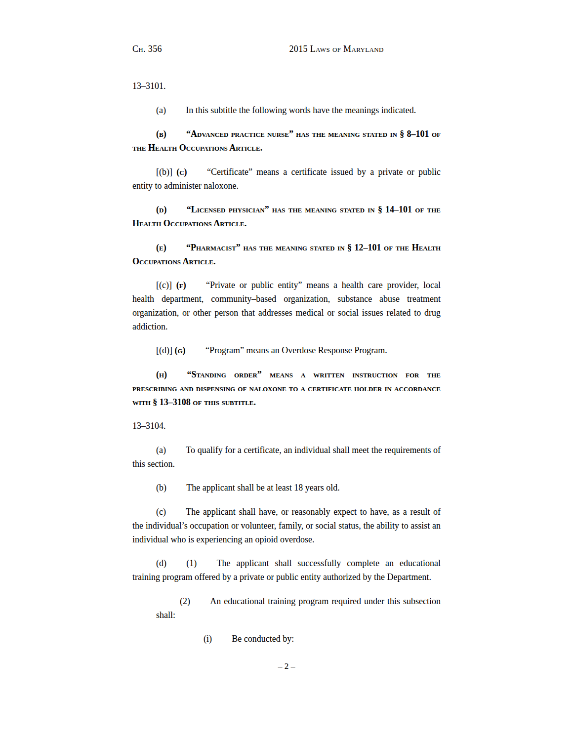Ch. 356 2015 Laws of Maryland
13–3101.
(a) In this subtitle the following words have the meanings indicated.
(b) “Advanced practice nurse” has the meaning stated in § 8–101 of the Health Occupations Article.
[(b)] (c) “Certificate” means a certificate issued by a private or public entity to administer naloxone.
(d) “Licensed physician” has the meaning stated in § 14–101 of the Health Occupations Article.
(e) “Pharmacist” has the meaning stated in § 12–101 of the Health Occupations Article.
[(c)] (f) “Private or public entity” means a health care provider, local health department, community–based organization, substance abuse treatment organization, or other person that addresses medical or social issues related to drug addiction.
[(d)] (g) “Program” means an Overdose Response Program.
(h) “Standing order” means a written instruction for the prescribing and dispensing of naloxone to a certificate holder in accordance with § 13–3108 of this subtitle.
13–3104.
(a) To qualify for a certificate, an individual shall meet the requirements of this section.
(b) The applicant shall be at least 18 years old.
(c) The applicant shall have, or reasonably expect to have, as a result of the individual’s occupation or volunteer, family, or social status, the ability to assist an individual who is experiencing an opioid overdose.
(d) (1) The applicant shall successfully complete an educational training program offered by a private or public entity authorized by the Department.
(2) An educational training program required under this subsection shall:
(i) Be conducted by:
– 2 –